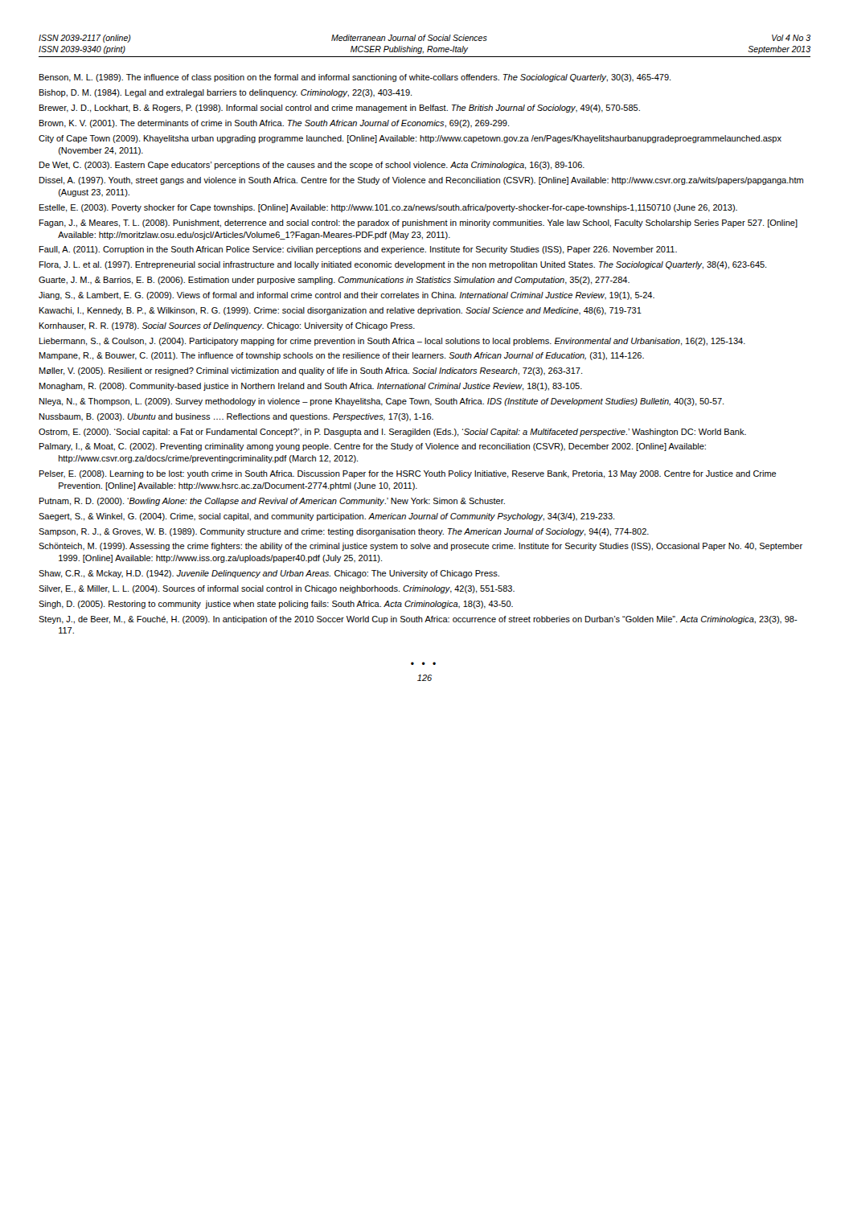| ISSN 2039-2117 (online) | Mediterranean Journal of Social Sciences | Vol 4 No 3 |
| ISSN 2039-9340 (print) | MCSER Publishing, Rome-Italy | September 2013 |
Benson, M. L. (1989). The influence of class position on the formal and informal sanctioning of white-collars offenders. The Sociological Quarterly, 30(3), 465-479.
Bishop, D. M. (1984). Legal and extralegal barriers to delinquency. Criminology, 22(3), 403-419.
Brewer, J. D., Lockhart, B. & Rogers, P. (1998). Informal social control and crime management in Belfast. The British Journal of Sociology, 49(4), 570-585.
Brown, K. V. (2001). The determinants of crime in South Africa. The South African Journal of Economics, 69(2), 269-299.
City of Cape Town (2009). Khayelitsha urban upgrading programme launched. [Online] Available: http://www.capetown.gov.za /en/Pages/Khayelitshaurbanupgradeproegrammelaunched.aspx (November 24, 2011).
De Wet, C. (2003). Eastern Cape educators’ perceptions of the causes and the scope of school violence. Acta Criminologica, 16(3), 89-106.
Dissel, A. (1997). Youth, street gangs and violence in South Africa. Centre for the Study of Violence and Reconciliation (CSVR). [Online] Available: http://www.csvr.org.za/wits/papers/papganga.htm (August 23, 2011).
Estelle, E. (2003). Poverty shocker for Cape townships. [Online] Available: http://www.101.co.za/news/south.africa/poverty-shocker-for-cape-townships-1,1150710 (June 26, 2013).
Fagan, J., & Meares, T. L. (2008). Punishment, deterrence and social control: the paradox of punishment in minority communities. Yale law School, Faculty Scholarship Series Paper 527. [Online] Available: http://moritzlaw.osu.edu/osjcl/Articles/Volume6_1?Fagan-Meares-PDF.pdf (May 23, 2011).
Faull, A. (2011). Corruption in the South African Police Service: civilian perceptions and experience. Institute for Security Studies (ISS), Paper 226. November 2011.
Flora, J. L. et al. (1997). Entrepreneurial social infrastructure and locally initiated economic development in the non metropolitan United States. The Sociological Quarterly, 38(4), 623-645.
Guarte, J. M., & Barrios, E. B. (2006). Estimation under purposive sampling. Communications in Statistics Simulation and Computation, 35(2), 277-284.
Jiang, S., & Lambert, E. G. (2009). Views of formal and informal crime control and their correlates in China. International Criminal Justice Review, 19(1), 5-24.
Kawachi, I., Kennedy, B. P., & Wilkinson, R. G. (1999). Crime: social disorganization and relative deprivation. Social Science and Medicine, 48(6), 719-731
Kornhauser, R. R. (1978). Social Sources of Delinquency. Chicago: University of Chicago Press.
Liebermann, S., & Coulson, J. (2004). Participatory mapping for crime prevention in South Africa – local solutions to local problems. Environmental and Urbanisation, 16(2), 125-134.
Mampane, R., & Bouwer, C. (2011). The influence of township schools on the resilience of their learners. South African Journal of Education, (31), 114-126.
Møller, V. (2005). Resilient or resigned? Criminal victimization and quality of life in South Africa. Social Indicators Research, 72(3), 263-317.
Monagham, R. (2008). Community-based justice in Northern Ireland and South Africa. International Criminal Justice Review, 18(1), 83-105.
Nleya, N., & Thompson, L. (2009). Survey methodology in violence – prone Khayelitsha, Cape Town, South Africa. IDS (Institute of Development Studies) Bulletin, 40(3), 50-57.
Nussbaum, B. (2003). Ubuntu and business …. Reflections and questions. Perspectives, 17(3), 1-16.
Ostrom, E. (2000). ‘Social capital: a Fat or Fundamental Concept?’, in P. Dasgupta and I. Seragilden (Eds.), ‘Social Capital: a Multifaceted perspective.’ Washington DC: World Bank.
Palmary, I., & Moat, C. (2002). Preventing criminality among young people. Centre for the Study of Violence and reconciliation (CSVR), December 2002. [Online] Available: http://www.csvr.org.za/docs/crime/preventingcriminality.pdf (March 12, 2012).
Pelser, E. (2008). Learning to be lost: youth crime in South Africa. Discussion Paper for the HSRC Youth Policy Initiative, Reserve Bank, Pretoria, 13 May 2008. Centre for Justice and Crime Prevention. [Online] Available: http://www.hsrc.ac.za/Document-2774.phtml (June 10, 2011).
Putnam, R. D. (2000). ‘Bowling Alone: the Collapse and Revival of American Community.’ New York: Simon & Schuster.
Saegert, S., & Winkel, G. (2004). Crime, social capital, and community participation. American Journal of Community Psychology, 34(3/4), 219-233.
Sampson, R. J., & Groves, W. B. (1989). Community structure and crime: testing disorganisation theory. The American Journal of Sociology, 94(4), 774-802.
Schönteich, M. (1999). Assessing the crime fighters: the ability of the criminal justice system to solve and prosecute crime. Institute for Security Studies (ISS), Occasional Paper No. 40, September 1999. [Online] Available: http://www.iss.org.za/uploads/paper40.pdf (July 25, 2011).
Shaw, C.R., & Mckay, H.D. (1942). Juvenile Delinquency and Urban Areas. Chicago: The University of Chicago Press.
Silver, E., & Miller, L. L. (2004). Sources of informal social control in Chicago neighborhoods. Criminology, 42(3), 551-583.
Singh, D. (2005). Restoring to community justice when state policing fails: South Africa. Acta Criminologica, 18(3), 43-50.
Steyn, J., de Beer, M., & Fouché, H. (2009). In anticipation of the 2010 Soccer World Cup in South Africa: occurrence of street robberies on Durban’s “Golden Mile”. Acta Criminologica, 23(3), 98-117.
• • •
126